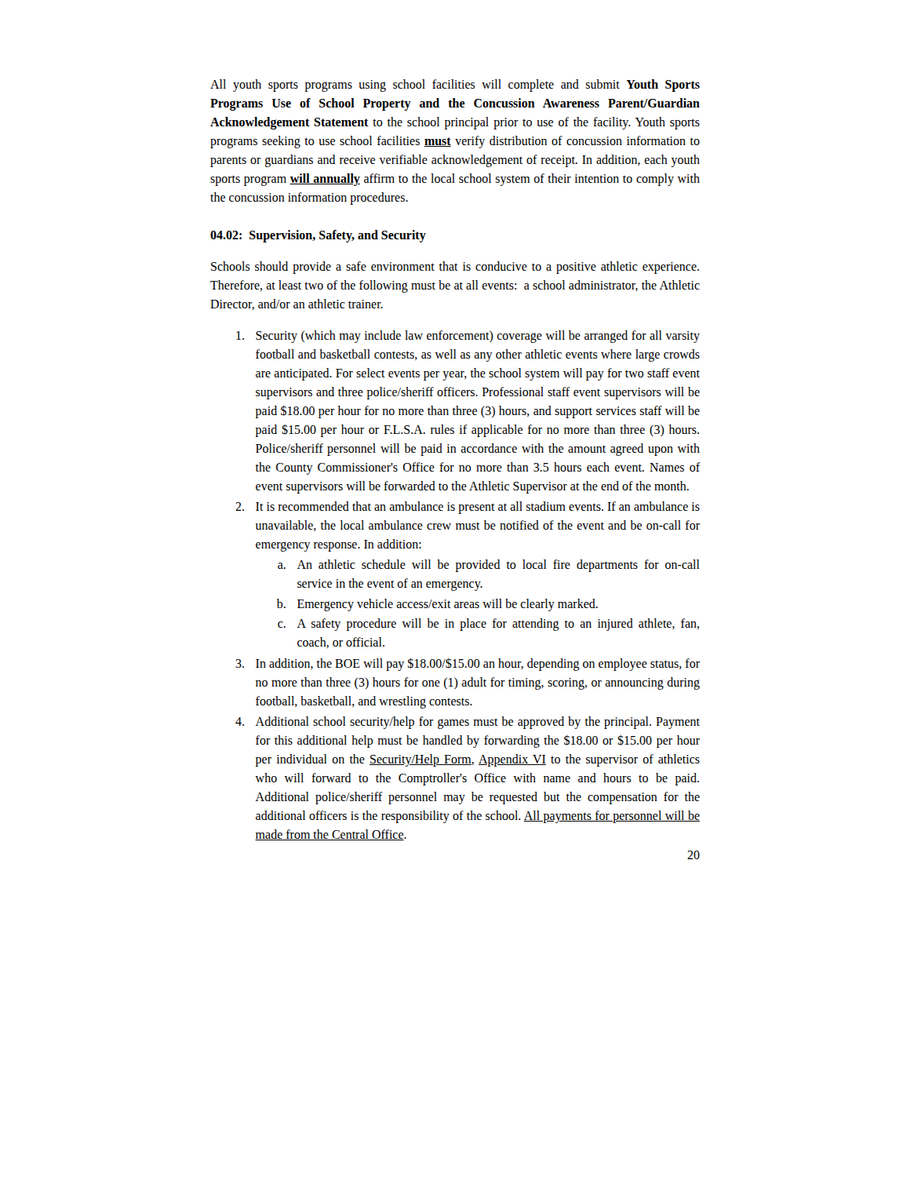All youth sports programs using school facilities will complete and submit Youth Sports Programs Use of School Property and the Concussion Awareness Parent/Guardian Acknowledgement Statement to the school principal prior to use of the facility. Youth sports programs seeking to use school facilities must verify distribution of concussion information to parents or guardians and receive verifiable acknowledgement of receipt. In addition, each youth sports program will annually affirm to the local school system of their intention to comply with the concussion information procedures.
04.02: Supervision, Safety, and Security
Schools should provide a safe environment that is conducive to a positive athletic experience. Therefore, at least two of the following must be at all events: a school administrator, the Athletic Director, and/or an athletic trainer.
Security (which may include law enforcement) coverage will be arranged for all varsity football and basketball contests, as well as any other athletic events where large crowds are anticipated. For select events per year, the school system will pay for two staff event supervisors and three police/sheriff officers. Professional staff event supervisors will be paid $18.00 per hour for no more than three (3) hours, and support services staff will be paid $15.00 per hour or F.L.S.A. rules if applicable for no more than three (3) hours. Police/sheriff personnel will be paid in accordance with the amount agreed upon with the County Commissioner's Office for no more than 3.5 hours each event. Names of event supervisors will be forwarded to the Athletic Supervisor at the end of the month.
It is recommended that an ambulance is present at all stadium events. If an ambulance is unavailable, the local ambulance crew must be notified of the event and be on-call for emergency response. In addition:
An athletic schedule will be provided to local fire departments for on-call service in the event of an emergency.
Emergency vehicle access/exit areas will be clearly marked.
A safety procedure will be in place for attending to an injured athlete, fan, coach, or official.
In addition, the BOE will pay $18.00/$15.00 an hour, depending on employee status, for no more than three (3) hours for one (1) adult for timing, scoring, or announcing during football, basketball, and wrestling contests.
Additional school security/help for games must be approved by the principal. Payment for this additional help must be handled by forwarding the $18.00 or $15.00 per hour per individual on the Security/Help Form, Appendix VI to the supervisor of athletics who will forward to the Comptroller's Office with name and hours to be paid. Additional police/sheriff personnel may be requested but the compensation for the additional officers is the responsibility of the school. All payments for personnel will be made from the Central Office.
20